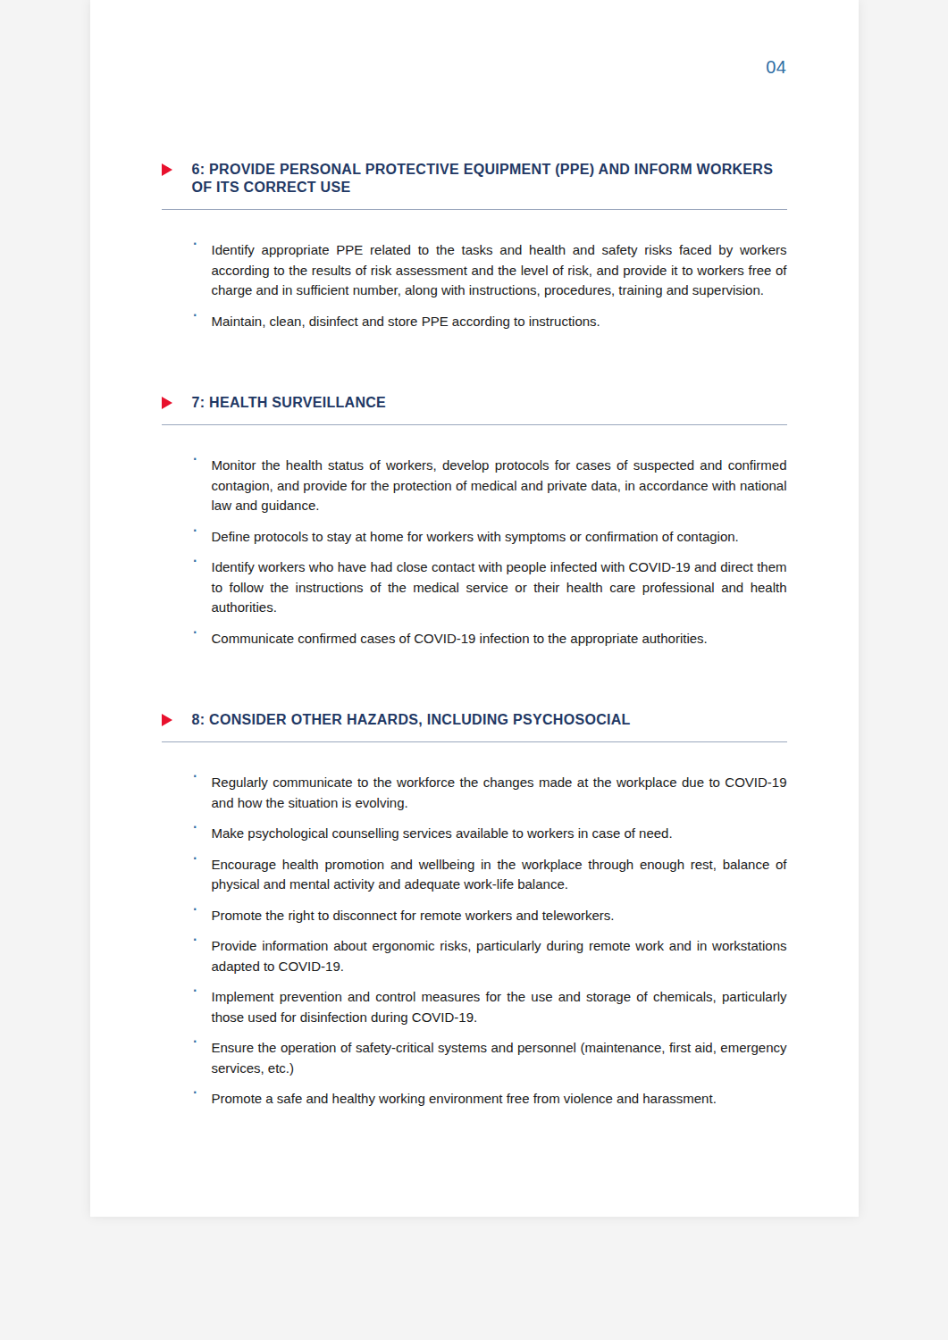04
6: Provide personal protective equipment (PPE) and inform workers of its correct use
Identify appropriate PPE related to the tasks and health and safety risks faced by workers according to the results of risk assessment and the level of risk, and provide it to workers free of charge and in sufficient number, along with instructions, procedures, training and supervision.
Maintain, clean, disinfect and store PPE according to instructions.
7: Health surveillance
Monitor the health status of workers, develop protocols for cases of suspected and confirmed contagion, and provide for the protection of medical and private data, in accordance with national law and guidance.
Define protocols to stay at home for workers with symptoms or confirmation of contagion.
Identify workers who have had close contact with people infected with COVID-19 and direct them to follow the instructions of the medical service or their health care professional and health authorities.
Communicate confirmed cases of COVID-19 infection to the appropriate authorities.
8: Consider other hazards, including psychosocial
Regularly communicate to the workforce the changes made at the workplace due to COVID-19 and how the situation is evolving.
Make psychological counselling services available to workers in case of need.
Encourage health promotion and wellbeing in the workplace through enough rest, balance of physical and mental activity and adequate work-life balance.
Promote the right to disconnect for remote workers and teleworkers.
Provide information about ergonomic risks, particularly during remote work and in workstations adapted to COVID-19.
Implement prevention and control measures for the use and storage of chemicals, particularly those used for disinfection during COVID-19.
Ensure the operation of safety-critical systems and personnel (maintenance, first aid, emergency services, etc.)
Promote a safe and healthy working environment free from violence and harassment.